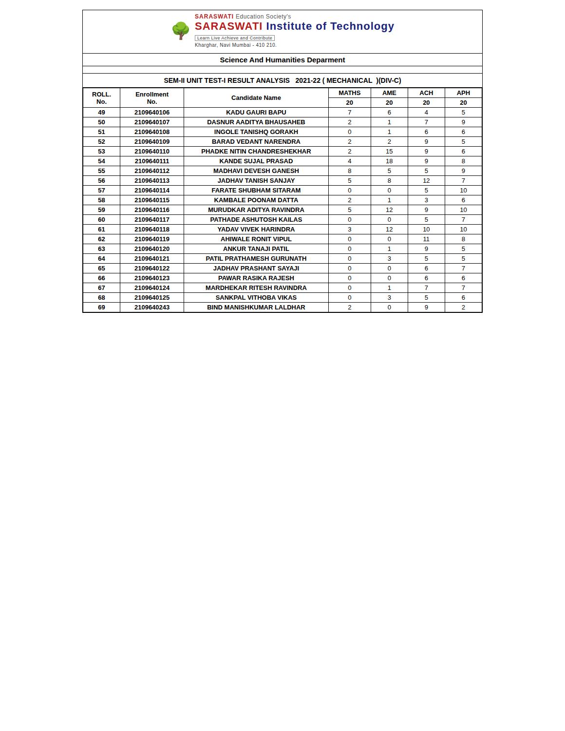🌳
SARASWATI Education Society's
SARASWATI Institute of Technology
Learn Live Achieve and Contribute
Kharghar, Navi Mumbai - 410 210.
Science And Humanities Deparment
SEM-II UNIT TEST-I RESULT ANALYSIS 2021-22 ( MECHANICAL )(DIV-C)
| ROLL. No. | Enrollment No. | Candidate Name | MATHS | AME | ACH | APH |
| --- | --- | --- | --- | --- | --- | --- |
| 20 | 20 | 20 | 20 |
| 49 | 2109640106 | KADU GAURI BAPU | 7 | 6 | 4 | 5 |
| 50 | 2109640107 | DASNUR AADITYA BHAUSAHEB | 2 | 1 | 7 | 9 |
| 51 | 2109640108 | INGOLE TANISHQ GORAKH | 0 | 1 | 6 | 6 |
| 52 | 2109640109 | BARAD VEDANT NARENDRA | 2 | 2 | 9 | 5 |
| 53 | 2109640110 | PHADKE NITIN CHANDRESHEKHAR | 2 | 15 | 9 | 6 |
| 54 | 2109640111 | KANDE SUJAL PRASAD | 4 | 18 | 9 | 8 |
| 55 | 2109640112 | MADHAVI DEVESH GANESH | 8 | 5 | 5 | 9 |
| 56 | 2109640113 | JADHAV TANISH SANJAY | 5 | 8 | 12 | 7 |
| 57 | 2109640114 | FARATE SHUBHAM SITARAM | 0 | 0 | 5 | 10 |
| 58 | 2109640115 | KAMBALE POONAM DATTA | 2 | 1 | 3 | 6 |
| 59 | 2109640116 | MURUDKAR ADITYA RAVINDRA | 5 | 12 | 9 | 10 |
| 60 | 2109640117 | PATHADE ASHUTOSH KAILAS | 0 | 0 | 5 | 7 |
| 61 | 2109640118 | YADAV VIVEK HARINDRA | 3 | 12 | 10 | 10 |
| 62 | 2109640119 | AHIWALE RONIT VIPUL | 0 | 0 | 11 | 8 |
| 63 | 2109640120 | ANKUR TANAJI PATIL | 0 | 1 | 9 | 5 |
| 64 | 2109640121 | PATIL PRATHAMESH GURUNATH | 0 | 3 | 5 | 5 |
| 65 | 2109640122 | JADHAV PRASHANT SAYAJI | 0 | 0 | 6 | 7 |
| 66 | 2109640123 | PAWAR RASIKA RAJESH | 0 | 0 | 6 | 6 |
| 67 | 2109640124 | MARDHEKAR RITESH RAVINDRA | 0 | 1 | 7 | 7 |
| 68 | 2109640125 | SANKPAL VITHOBA VIKAS | 0 | 3 | 5 | 6 |
| 69 | 2109640243 | BIND MANISHKUMAR LALDHAR | 2 | 0 | 9 | 2 |